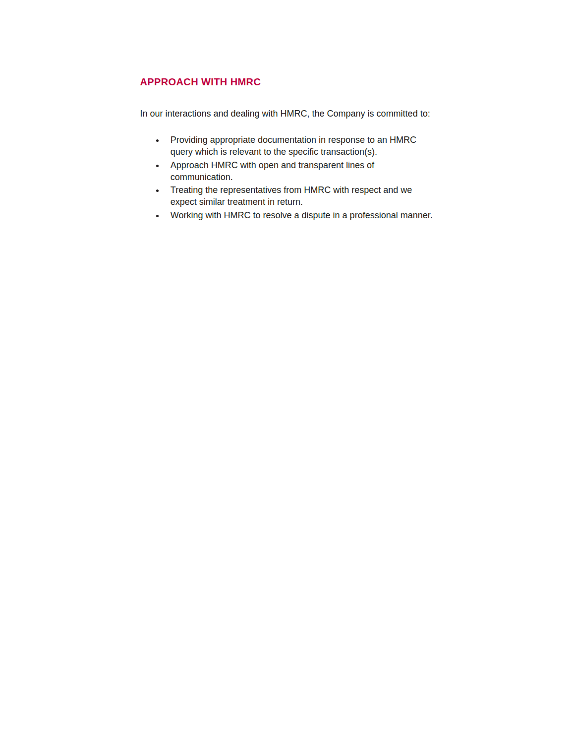APPROACH WITH HMRC
In our interactions and dealing with HMRC, the Company is committed to:
Providing appropriate documentation in response to an HMRC query which is relevant to the specific transaction(s).
Approach HMRC with open and transparent lines of communication.
Treating the representatives from HMRC with respect and we expect similar treatment in return.
Working with HMRC to resolve a dispute in a professional manner.